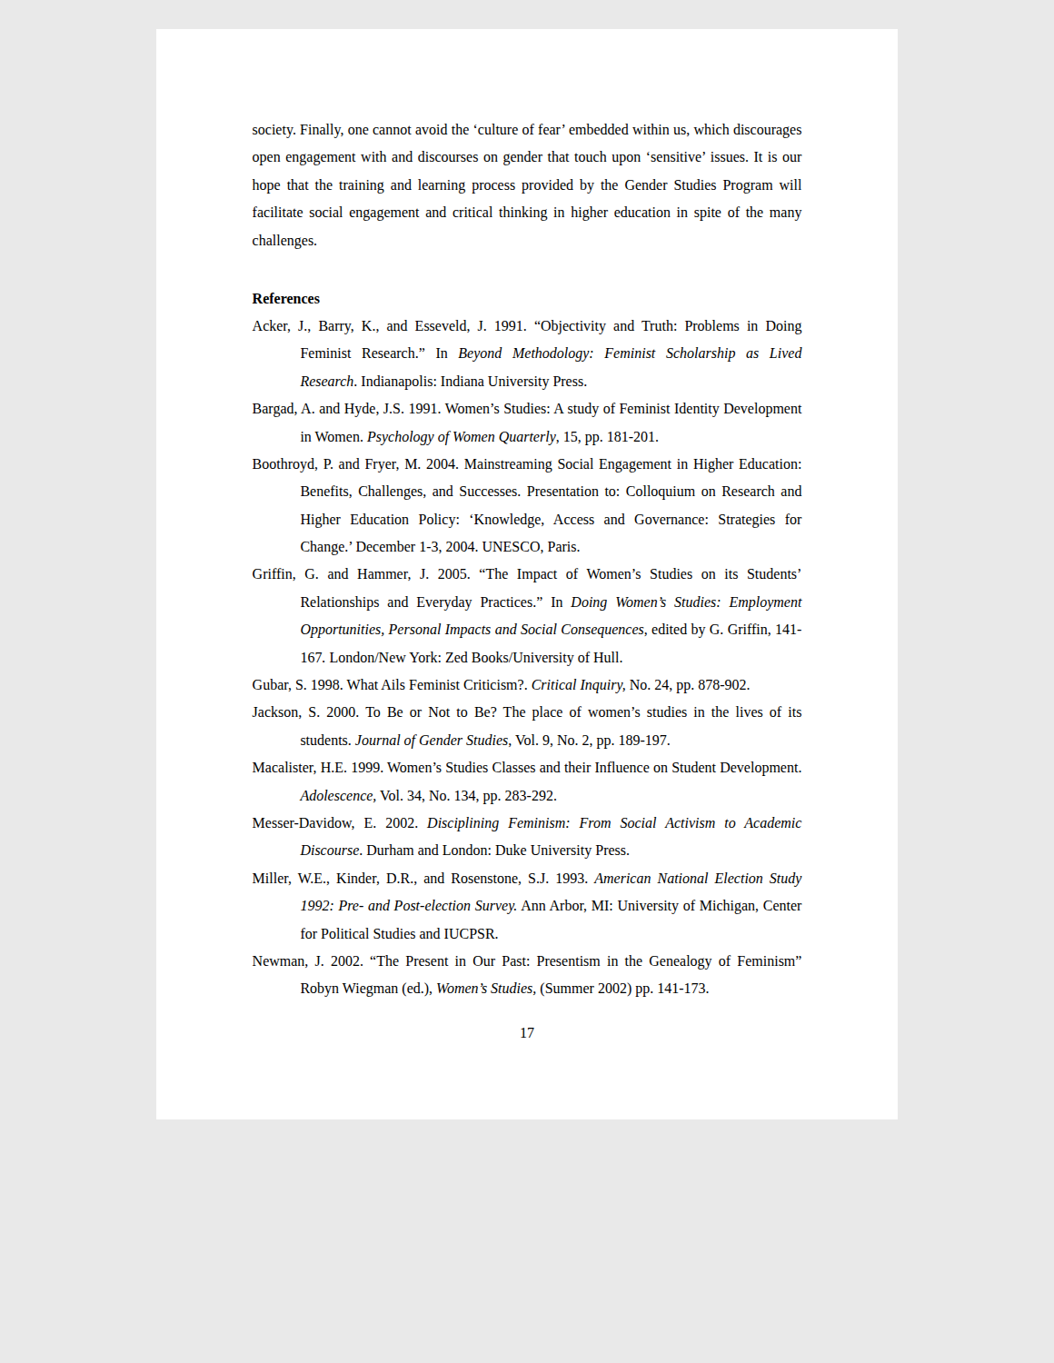society. Finally, one cannot avoid the ‘culture of fear’ embedded within us, which discourages open engagement with and discourses on gender that touch upon ‘sensitive’ issues. It is our hope that the training and learning process provided by the Gender Studies Program will facilitate social engagement and critical thinking in higher education in spite of the many challenges.
References
Acker, J., Barry, K., and Esseveld, J. 1991. “Objectivity and Truth: Problems in Doing Feminist Research.” In Beyond Methodology: Feminist Scholarship as Lived Research. Indianapolis: Indiana University Press.
Bargad, A. and Hyde, J.S. 1991. Women’s Studies: A study of Feminist Identity Development in Women. Psychology of Women Quarterly, 15, pp. 181-201.
Boothroyd, P. and Fryer, M. 2004. Mainstreaming Social Engagement in Higher Education: Benefits, Challenges, and Successes. Presentation to: Colloquium on Research and Higher Education Policy: ‘Knowledge, Access and Governance: Strategies for Change.’ December 1-3, 2004. UNESCO, Paris.
Griffin, G. and Hammer, J. 2005. “The Impact of Women’s Studies on its Students’ Relationships and Everyday Practices.” In Doing Women’s Studies: Employment Opportunities, Personal Impacts and Social Consequences, edited by G. Griffin, 141-167. London/New York: Zed Books/University of Hull.
Gubar, S. 1998. What Ails Feminist Criticism?. Critical Inquiry, No. 24, pp. 878-902.
Jackson, S. 2000. To Be or Not to Be? The place of women’s studies in the lives of its students. Journal of Gender Studies, Vol. 9, No. 2, pp. 189-197.
Macalister, H.E. 1999. Women’s Studies Classes and their Influence on Student Development. Adolescence, Vol. 34, No. 134, pp. 283-292.
Messer-Davidow, E. 2002. Disciplining Feminism: From Social Activism to Academic Discourse. Durham and London: Duke University Press.
Miller, W.E., Kinder, D.R., and Rosenstone, S.J. 1993. American National Election Study 1992: Pre- and Post-election Survey. Ann Arbor, MI: University of Michigan, Center for Political Studies and IUCPSR.
Newman, J. 2002. “The Present in Our Past: Presentism in the Genealogy of Feminism” Robyn Wiegman (ed.), Women’s Studies, (Summer 2002) pp. 141-173.
17